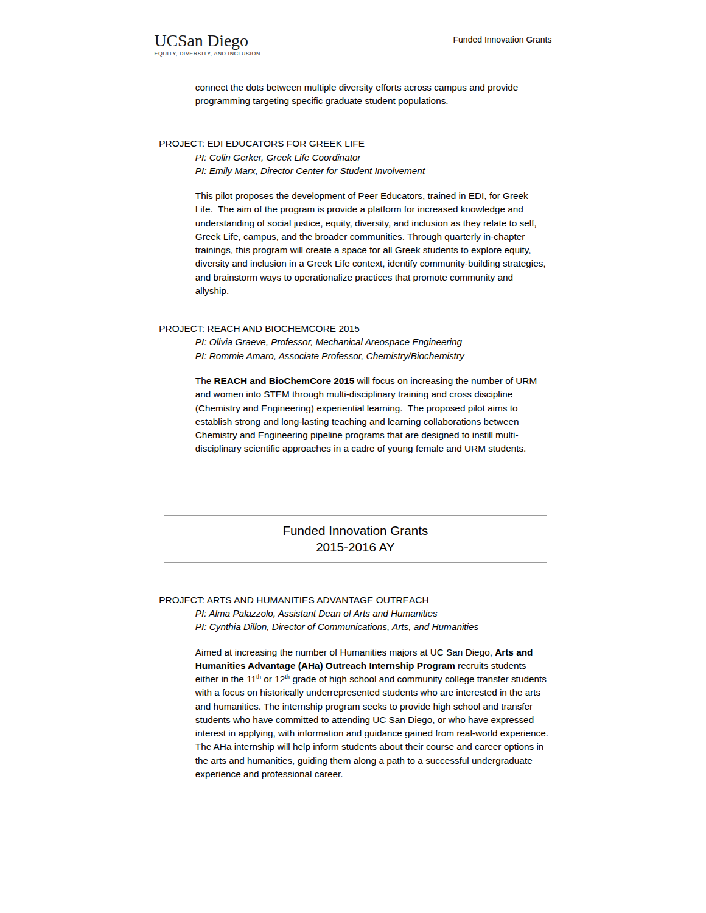UCSan Diego
Equity, Diversity, and Inclusion
Funded Innovation Grants
connect the dots between multiple diversity efforts across campus and provide programming targeting specific graduate student populations.
PROJECT: EDI EDUCATORS FOR GREEK LIFE
PI: Colin Gerker, Greek Life Coordinator
PI: Emily Marx, Director Center for Student Involvement
This pilot proposes the development of Peer Educators, trained in EDI, for Greek Life. The aim of the program is provide a platform for increased knowledge and understanding of social justice, equity, diversity, and inclusion as they relate to self, Greek Life, campus, and the broader communities. Through quarterly in-chapter trainings, this program will create a space for all Greek students to explore equity, diversity and inclusion in a Greek Life context, identify community-building strategies, and brainstorm ways to operationalize practices that promote community and allyship.
PROJECT: REACH AND BIOCHEMCORE 2015
PI: Olivia Graeve, Professor, Mechanical Areospace Engineering
PI: Rommie Amaro, Associate Professor, Chemistry/Biochemistry
The REACH and BioChemCore 2015 will focus on increasing the number of URM and women into STEM through multi-disciplinary training and cross discipline (Chemistry and Engineering) experiential learning. The proposed pilot aims to establish strong and long-lasting teaching and learning collaborations between Chemistry and Engineering pipeline programs that are designed to instill multi-disciplinary scientific approaches in a cadre of young female and URM students.
Funded Innovation Grants
2015-2016 AY
PROJECT: ARTS AND HUMANITIES ADVANTAGE OUTREACH
PI: Alma Palazzolo, Assistant Dean of Arts and Humanities
PI: Cynthia Dillon, Director of Communications, Arts, and Humanities
Aimed at increasing the number of Humanities majors at UC San Diego, Arts and Humanities Advantage (AHa) Outreach Internship Program recruits students either in the 11th or 12th grade of high school and community college transfer students with a focus on historically underrepresented students who are interested in the arts and humanities. The internship program seeks to provide high school and transfer students who have committed to attending UC San Diego, or who have expressed interest in applying, with information and guidance gained from real-world experience. The AHa internship will help inform students about their course and career options in the arts and humanities, guiding them along a path to a successful undergraduate experience and professional career.